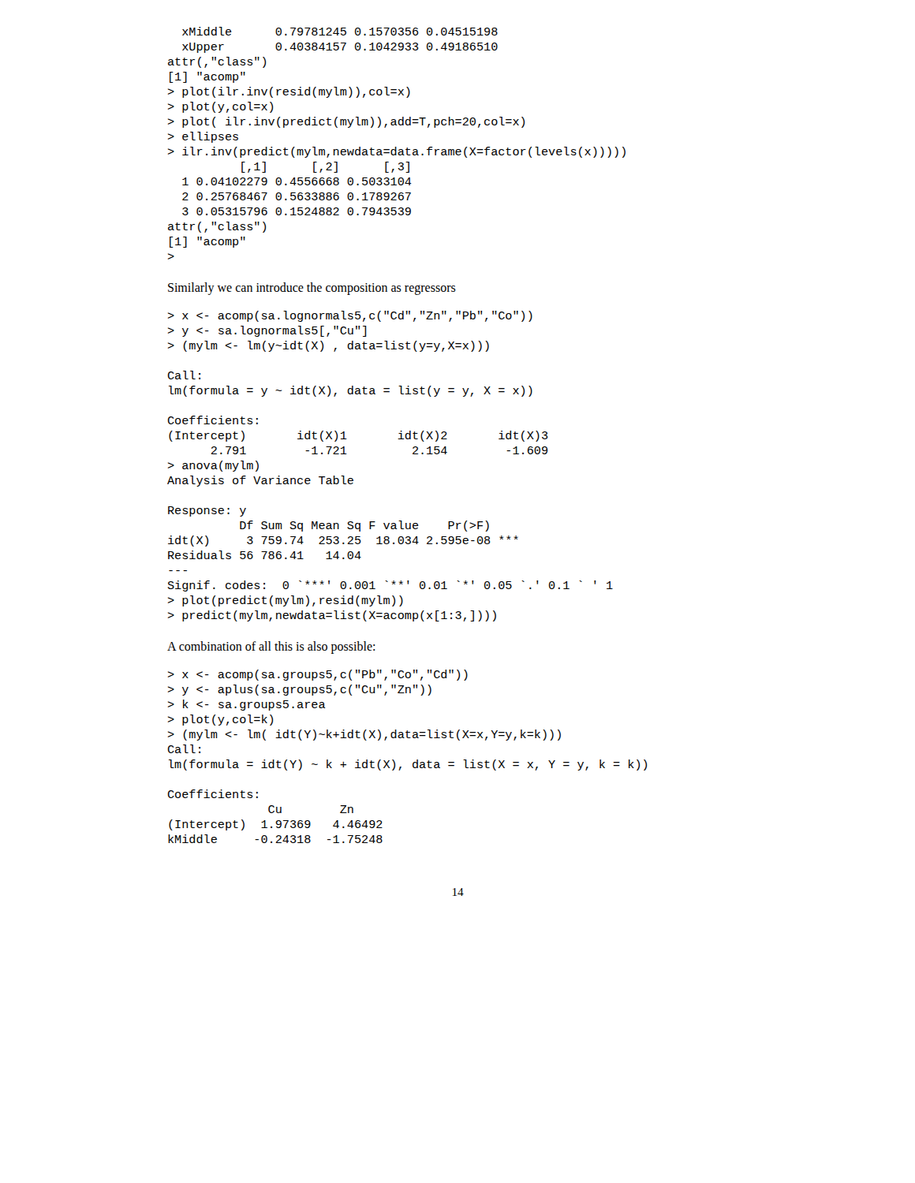xMiddle      0.79781245 0.1570356 0.04515198
  xUpper       0.40384157 0.1042933 0.49186510
attr(,"class")
[1] "acomp"
> plot(ilr.inv(resid(mylm)),col=x)
> plot(y,col=x)
> plot( ilr.inv(predict(mylm)),add=T,pch=20,col=x)
> ellipses
> ilr.inv(predict(mylm,newdata=data.frame(X=factor(levels(x)))))
          [,1]      [,2]      [,3]
  1 0.04102279 0.4556668 0.5033104
  2 0.25768467 0.5633886 0.1789267
  3 0.05315796 0.1524882 0.7943539
attr(,"class")
[1] "acomp"
>
Similarly we can introduce the composition as regressors
> x <- acomp(sa.lognormals5,c("Cd","Zn","Pb","Co"))
> y <- sa.lognormals5[,"Cu"]
> (mylm <- lm(y~idt(X) , data=list(y=y,X=x)))

Call:
lm(formula = y ~ idt(X), data = list(y = y, X = x))

Coefficients:
(Intercept)       idt(X)1       idt(X)2       idt(X)3
      2.791        -1.721         2.154        -1.609
> anova(mylm)
Analysis of Variance Table

Response: y
          Df Sum Sq Mean Sq F value    Pr(>F)
idt(X)     3 759.74  253.25  18.034 2.595e-08 ***
Residuals 56 786.41   14.04
---
Signif. codes:  0 `***' 0.001 `**' 0.01 `*' 0.05 `.' 0.1 ` ' 1
> plot(predict(mylm),resid(mylm))
> predict(mylm,newdata=list(X=acomp(x[1:3,])))
A combination of all this is also possible:
> x <- acomp(sa.groups5,c("Pb","Co","Cd"))
> y <- aplus(sa.groups5,c("Cu","Zn"))
> k <- sa.groups5.area
> plot(y,col=k)
> (mylm <- lm( idt(Y)~k+idt(X),data=list(X=x,Y=y,k=k)))
Call:
lm(formula = idt(Y) ~ k + idt(X), data = list(X = x, Y = y, k = k))

Coefficients:
              Cu        Zn
(Intercept)  1.97369   4.46492
kMiddle     -0.24318  -1.75248
14